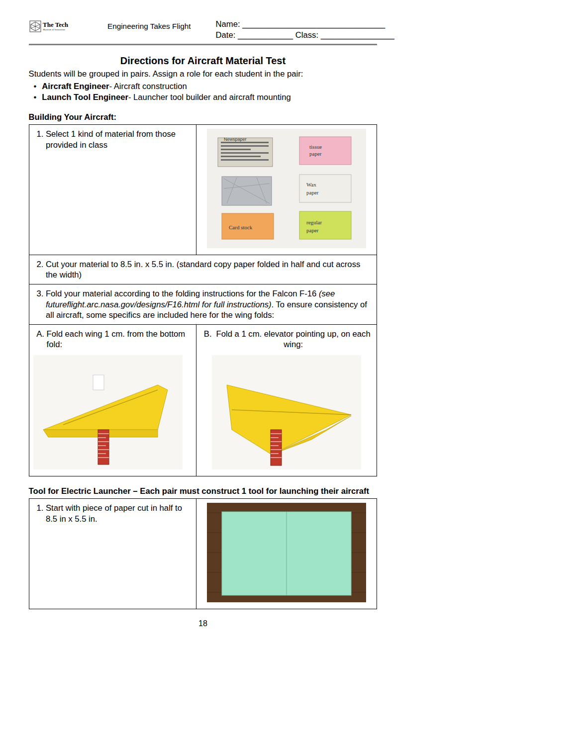The Tech Museum of Innovation Engineering Takes Flight
Name: _______________________________
Date: ____________ Class: ________________
Directions for Aircraft Material Test
Students will be grouped in pairs. Assign a role for each student in the pair:
Aircraft Engineer- Aircraft construction
Launch Tool Engineer- Launcher tool builder and aircraft mounting
Building Your Aircraft:
| Select 1 kind of material from those provided in class | Newspaper tissue paper Wax paper Card stock regular paper |
| Cut your material to 8.5 in. x 5.5 in. (standard copy paper folded in half and cut across the width) |
| Fold your material according to the folding instructions for the Falcon F-16 (see futureflight.arc.nasa.gov/designs/F16.html for full instructions) . To ensure consistency of all aircraft, some specifics are included here for the wing folds: |
| Fold each wing 1 cm. from the bottom fold: | Fold a 1 cm. elevator pointing up, on each wing: |
Tool for Electric Launcher – Each pair must construct 1 tool for launching their aircraft
| Start with piece of paper cut in half to 8.5 in x 5.5 in. | |
18